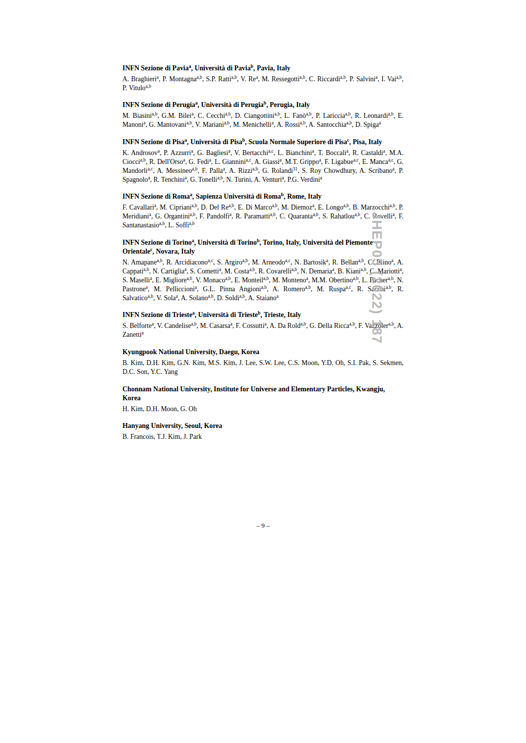JHEP03 (2022) 187
INFN Sezione di Paviaa, Università di Paviab, Pavia, Italy
A. Braghieria, P. Montagnaa,b, S.P. Rattia,b, V. Rea, M. Ressegottia,b, C. Riccardia,b, P. Salvinia, I. Vaia,b, P. Vituloa,b
INFN Sezione di Perugiaa, Università di Perugiab, Perugia, Italy
M. Biasinia,b, G.M. Bileia, C. Cecchia,b, D. Ciangottinia,b, L. Fanòa,b, P. Laricciaa,b, R. Leonardia,b, E. Manonia, G. Mantovania,b, V. Mariania,b, M. Menichellia, A. Rossia,b, A. Santocchiaa,b, D. Spigaa
INFN Sezione di Pisaa, Università di Pisab, Scuola Normale Superiore di Pisac, Pisa, Italy
K. Androsova, P. Azzurria, G. Bagliesia, V. Bertacchia,c, L. Bianchinia, T. Boccalia, R. Castaldia, M.A. Cioccia,b, R. Dell'Orsoa, G. Fedia, L. Gianninia,c, A. Giassia, M.T. Grippoa, F. Ligabuea,c, E. Mancaa,c, G. Mandorlia,c, A. Messineoa,b, F. Pallaa, A. Rizzia,b, G. Rolandi31, S. Roy Chowdhury, A. Scribanoa, P. Spagnoloa, R. Tenchinia, G. Tonellia,b, N. Turini, A. Venturia, P.G. Verdinia
INFN Sezione di Romaa, Sapienza Università di Romab, Rome, Italy
F. Cavallaria, M. Cipriania,b, D. Del Rea,b, E. Di Marcoa,b, M. Diemoza, E. Longoa,b, B. Marzocchia,b, P. Meridiania, G. Organtinia,b, F. Pandolfia, R. Paramattia,b, C. Quarantaa,b, S. Rahatloua,b, C. Rovellia, F. Santanastasioa,b, L. Soffia,b
INFN Sezione di Torinoa, Università di Torinob, Torino, Italy, Università del Piemonte Orientalec, Novara, Italy
N. Amapanea,b, R. Arcidiaconoa,c, S. Argiroa,b, M. Arneodoa,c, N. Bartosika, R. Bellana,b, C. Biinoa, A. Cappatia,b, N. Cartigliaa, S. Comettia, M. Costaa,b, R. Covarellia,b, N. Demariaa, B. Kiania,b, C. Mariottia, S. Masellia, E. Migliorea,b, V. Monacoa,b, E. Monteila,b, M. Montenoa, M.M. Obertinoa,b, L. Pachera,b, N. Pastronea, M. Pelliccionia, G.L. Pinna Angionia,b, A. Romeroa,b, M. Ruspaa,c, R. Sacchia,b, R. Salvaticoa,b, V. Solaa, A. Solanoa,b, D. Soldia,b, A. Staianoa
INFN Sezione di Triestea, Università di Triesteb, Trieste, Italy
S. Belfortea, V. Candelisea,b, M. Casarsaa, F. Cossuttia, A. Da Rolda,b, G. Della Riccaa,b, F. Vazzolera,b, A. Zanettia
Kyungpook National University, Daegu, Korea
B. Kim, D.H. Kim, G.N. Kim, M.S. Kim, J. Lee, S.W. Lee, C.S. Moon, Y.D. Oh, S.I. Pak, S. Sekmen, D.C. Son, Y.C. Yang
Chonnam National University, Institute for Universe and Elementary Particles, Kwangju, Korea
H. Kim, D.H. Moon, G. Oh
Hanyang University, Seoul, Korea
B. Francois, T.J. Kim, J. Park
– 9 –